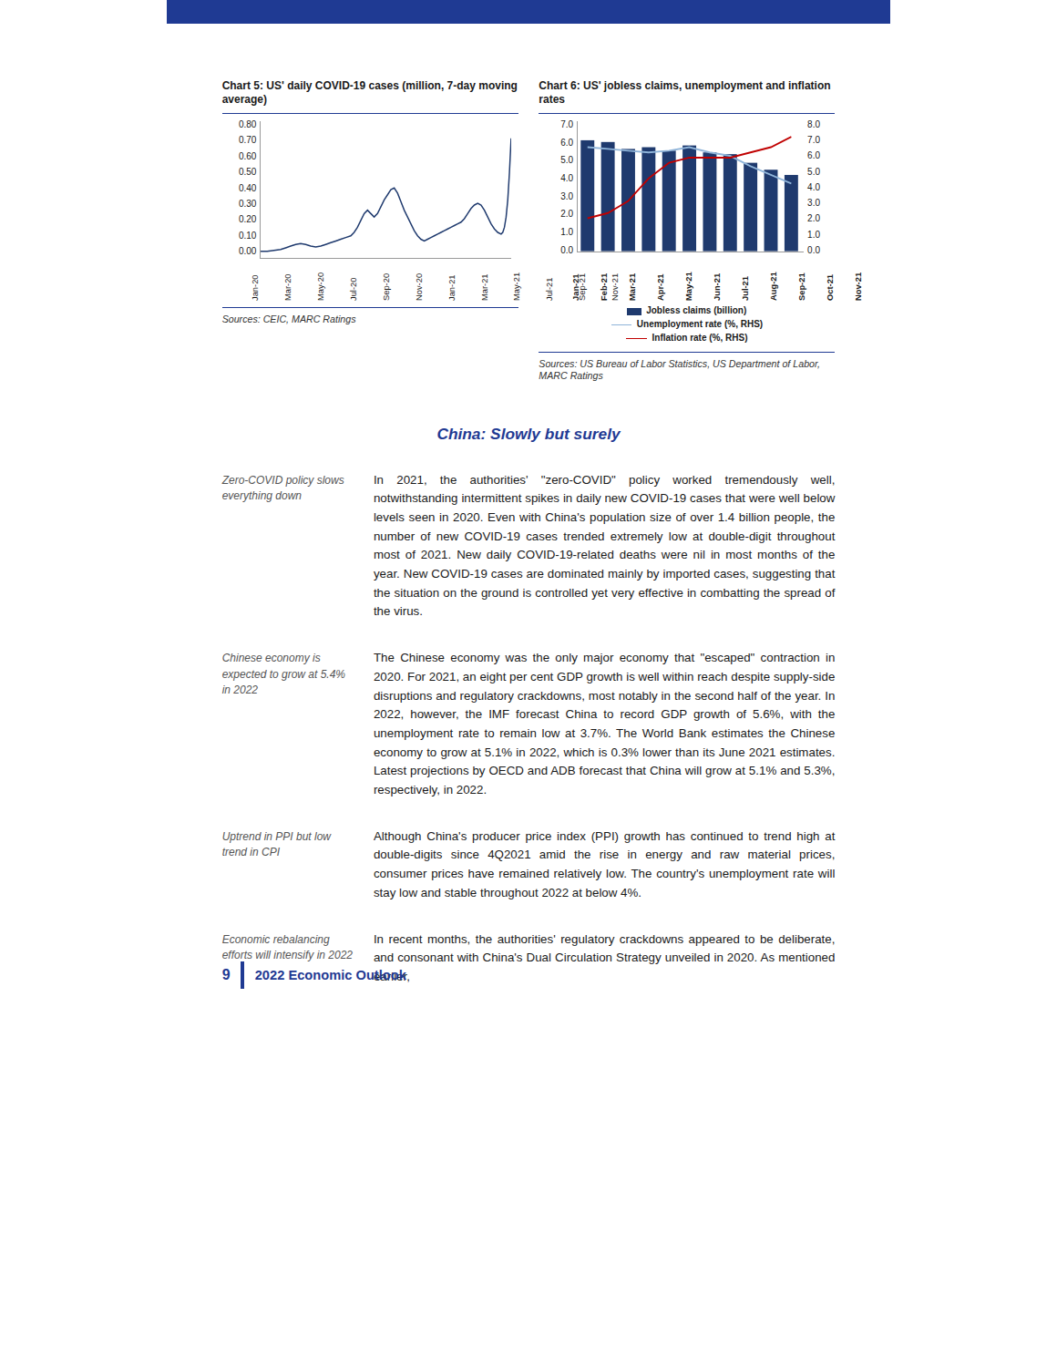Chart 5: US' daily COVID-19 cases (million, 7-day moving average)
0.80 0.70 0.60 0.50 0.40 0.30 0.20 0.10 0.00
Jan-20 Mar-20 May-20 Jul-20 Sep-20 Nov-20 Jan-21 Mar-21 May-21 Jul-21 Sep-21 Nov-21
Sources: CEIC, MARC Ratings
Chart 6: US' jobless claims, unemployment and inflation rates
7.0 6.0 5.0 4.0 3.0 2.0 1.0 0.0
8.0 7.0 6.0 5.0 4.0 3.0 2.0 1.0 0.0
Jan-21 Feb-21 Mar-21 Apr-21 May-21 Jun-21 Jul-21 Aug-21 Sep-21 Oct-21 Nov-21
Jobless claims (billion)
Unemployment rate (%, RHS)
Inflation rate (%, RHS)
Sources: US Bureau of Labor Statistics, US Department of Labor, MARC Ratings
China: Slowly but surely
Zero-COVID policy slows everything down
In 2021, the authorities' "zero-COVID" policy worked tremendously well, notwithstanding intermittent spikes in daily new COVID-19 cases that were well below levels seen in 2020. Even with China's population size of over 1.4 billion people, the number of new COVID-19 cases trended extremely low at double-digit throughout most of 2021. New daily COVID-19-related deaths were nil in most months of the year. New COVID-19 cases are dominated mainly by imported cases, suggesting that the situation on the ground is controlled yet very effective in combatting the spread of the virus.
Chinese economy is expected to grow at 5.4% in 2022
The Chinese economy was the only major economy that "escaped" contraction in 2020. For 2021, an eight per cent GDP growth is well within reach despite supply-side disruptions and regulatory crackdowns, most notably in the second half of the year. In 2022, however, the IMF forecast China to record GDP growth of 5.6%, with the unemployment rate to remain low at 3.7%. The World Bank estimates the Chinese economy to grow at 5.1% in 2022, which is 0.3% lower than its June 2021 estimates. Latest projections by OECD and ADB forecast that China will grow at 5.1% and 5.3%, respectively, in 2022.
Uptrend in PPI but low trend in CPI
Although China's producer price index (PPI) growth has continued to trend high at double-digits since 4Q2021 amid the rise in energy and raw material prices, consumer prices have remained relatively low. The country's unemployment rate will stay low and stable throughout 2022 at below 4%.
Economic rebalancing efforts will intensify in 2022
In recent months, the authorities' regulatory crackdowns appeared to be deliberate, and consonant with China's Dual Circulation Strategy unveiled in 2020. As mentioned earlier,
9
2022 Economic Outlook